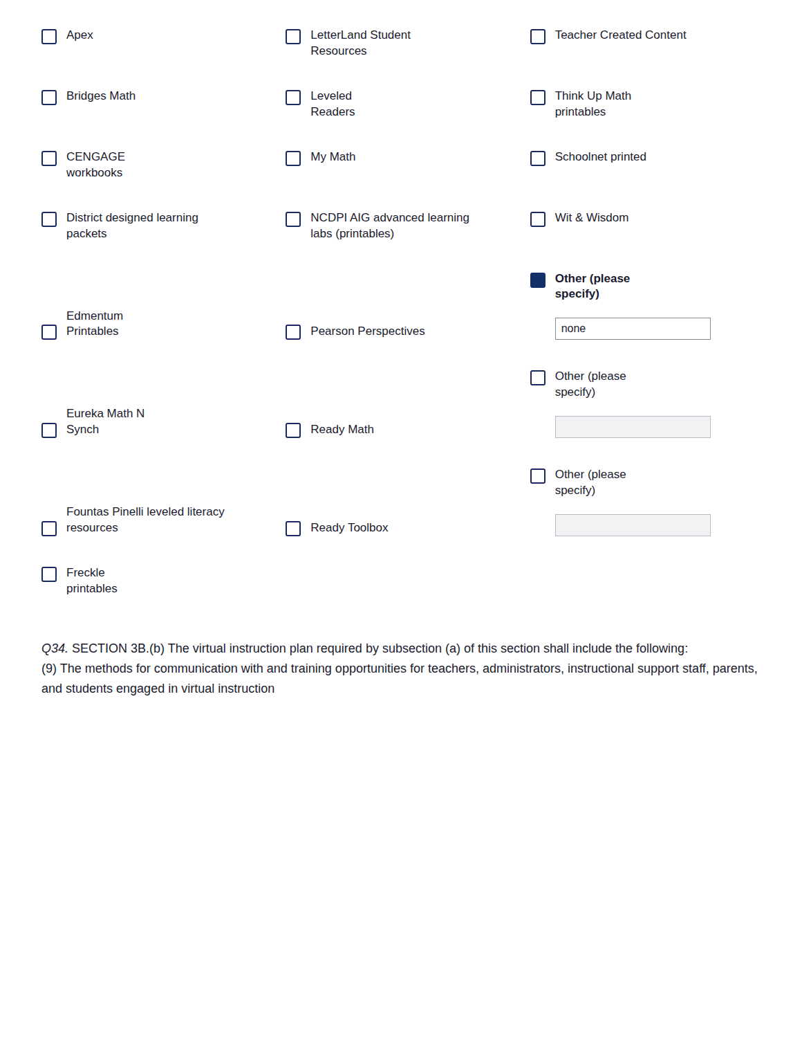Apex
LetterLand Student
Resources
Teacher Created Content
Bridges Math
Leveled
Readers
Think Up Math
printables
CENGAGE
workbooks
My Math
Schoolnet printed
District designed learning
packets
NCDPI AIG advanced learning
labs (printables)
Wit & Wisdom
Edmentum
Printables
Pearson Perspectives
Other (please
specify)
Eureka Math N
Synch
Ready Math
Other (please
specify)
Fountas Pinelli leveled literacy
resources
Ready Toolbox
Other (please
specify)
Freckle
printables
Q34. SECTION 3B.(b) The virtual instruction plan required by subsection (a) of this section shall include the following:
(9) The methods for communication with and training opportunities for teachers, administrators, instructional support staff, parents, and students engaged in virtual instruction